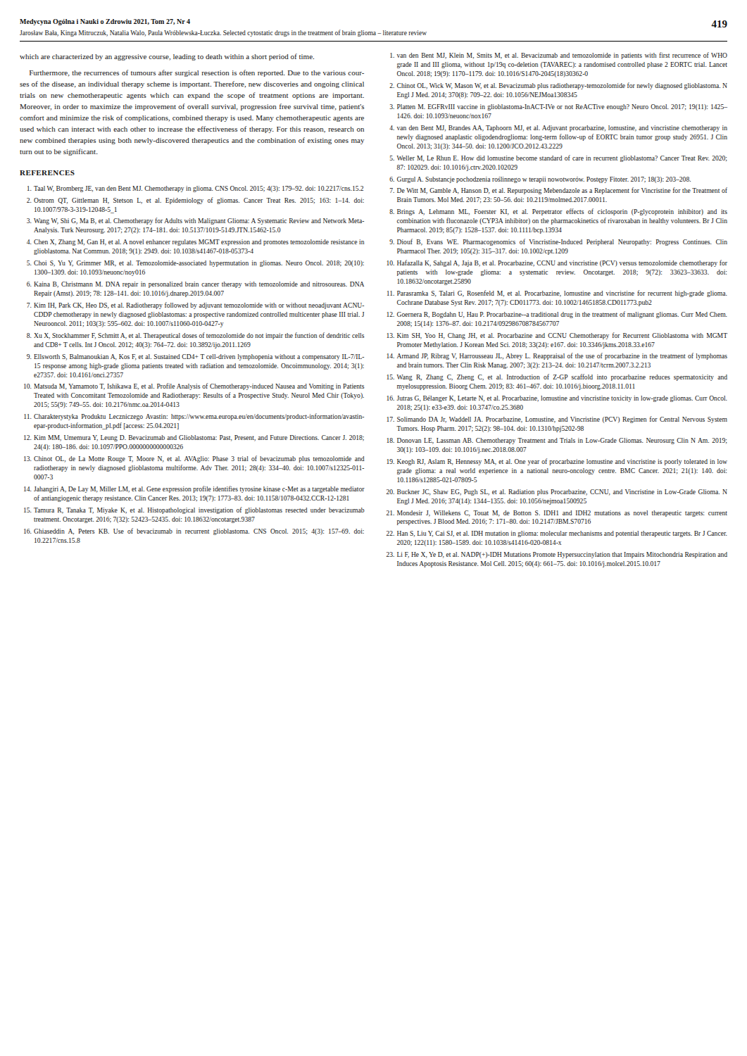Medycyna Ogólna i Nauki o Zdrowiu 2021, Tom 27, Nr 4
Jarosław Bała, Kinga Mitruczuk, Natalia Walo, Paula Wróblewska-Łuczka. Selected cytostatic drugs in the treatment of brain glioma – literature review
419
which are characterized by an aggressive course, leading to death within a short period of time.
Furthermore, the recurrences of tumours after surgical resection is often reported. Due to the various courses of the disease, an individual therapy scheme is important. Therefore, new discoveries and ongoing clinical trials on new chemotherapeutic agents which can expand the scope of treatment options are important. Moreover, in order to maximize the improvement of overall survival, progression free survival time, patient's comfort and minimize the risk of complications, combined therapy is used. Many chemotherapeutic agents are used which can interact with each other to increase the effectiveness of therapy. For this reason, research on new combined therapies using both newly-discovered therapeutics and the combination of existing ones may turn out to be significant.
References
Taal W, Bromberg JE, van den Bent MJ. Chemotherapy in glioma. CNS Oncol. 2015; 4(3): 179–92. doi: 10.2217/cns.15.2
Ostrom QT, Gittleman H, Stetson L, et al. Epidemiology of gliomas. Cancer Treat Res. 2015; 163: 1–14. doi: 10.1007/978-3-319-12048-5_1
Wang W, Shi G, Ma B, et al. Chemotherapy for Adults with Malignant Glioma: A Systematic Review and Network Meta-Analysis. Turk Neurosurg. 2017; 27(2): 174–181. doi: 10.5137/1019-5149.JTN.15462-15.0
Chen X, Zhang M, Gan H, et al. A novel enhancer regulates MGMT expression and promotes temozolomide resistance in glioblastoma. Nat Commun. 2018; 9(1): 2949. doi: 10.1038/s41467-018-05373-4
Choi S, Yu Y, Grimmer MR, et al. Temozolomide-associated hypermutation in gliomas. Neuro Oncol. 2018; 20(10): 1300–1309. doi: 10.1093/neuonc/noy016
Kaina B, Christmann M. DNA repair in personalized brain cancer therapy with temozolomide and nitrosoureas. DNA Repair (Amst). 2019; 78: 128–141. doi: 10.1016/j.dnarep.2019.04.007
Kim IH, Park CK, Heo DS, et al. Radiotherapy followed by adjuvant temozolomide with or without neoadjuvant ACNU-CDDP chemotherapy in newly diagnosed glioblastomas: a prospective randomized controlled multicenter phase III trial. J Neurooncol. 2011; 103(3): 595–602. doi: 10.1007/s11060-010-0427-y
Xu X, Stockhammer F, Schmitt A, et al. Therapeutical doses of temozolomide do not impair the function of dendritic cells and CD8+ T cells. Int J Oncol. 2012; 40(3): 764–72. doi: 10.3892/ijo.2011.1269
Ellsworth S, Balmanoukian A, Kos F, et al. Sustained CD4+ T cell-driven lymphopenia without a compensatory IL-7/IL-15 response among high-grade glioma patients treated with radiation and temozolomide. Oncoimmunology. 2014; 3(1): e27357. doi: 10.4161/onci.27357
Matsuda M, Yamamoto T, Ishikawa E, et al. Profile Analysis of Chemotherapy-induced Nausea and Vomiting in Patients Treated with Concomitant Temozolomide and Radiotherapy: Results of a Prospective Study. Neurol Med Chir (Tokyo). 2015; 55(9): 749–55. doi: 10.2176/nmc.oa.2014-0413
Charakterystyka Produktu Leczniczego Avastin: https://www.ema.europa.eu/en/documents/product-information/avastin-epar-product-information_pl.pdf [access: 25.04.2021]
Kim MM, Umemura Y, Leung D. Bevacizumab and Glioblastoma: Past, Present, and Future Directions. Cancer J. 2018; 24(4): 180–186. doi: 10.1097/PPO.0000000000000326
Chinot OL, de La Motte Rouge T, Moore N, et al. AVAglio: Phase 3 trial of bevacizumab plus temozolomide and radiotherapy in newly diagnosed glioblastoma multiforme. Adv Ther. 2011; 28(4): 334–40. doi: 10.1007/s12325-011-0007-3
Jahangiri A, De Lay M, Miller LM, et al. Gene expression profile identifies tyrosine kinase c-Met as a targetable mediator of antiangiogenic therapy resistance. Clin Cancer Res. 2013; 19(7): 1773–83. doi: 10.1158/1078-0432.CCR-12-1281
Tamura R, Tanaka T, Miyake K, et al. Histopathological investigation of glioblastomas resected under bevacizumab treatment. Oncotarget. 2016; 7(32): 52423–52435. doi: 10.18632/oncotarget.9387
Ghiaseddin A, Peters KB. Use of bevacizumab in recurrent glioblastoma. CNS Oncol. 2015; 4(3): 157–69. doi: 10.2217/cns.15.8
van den Bent MJ, Klein M, Smits M, et al. Bevacizumab and temozolomide in patients with first recurrence of WHO grade II and III glioma, without 1p/19q co-deletion (TAVAREC): a randomised controlled phase 2 EORTC trial. Lancet Oncol. 2018; 19(9): 1170–1179. doi: 10.1016/S1470-2045(18)30362-0
Chinot OL, Wick W, Mason W, et al. Bevacizumab plus radiotherapy-temozolomide for newly diagnosed glioblastoma. N Engl J Med. 2014; 370(8): 709–22. doi: 10.1056/NEJMoa1308345
Platten M. EGFRvIII vaccine in glioblastoma-InACT-IVe or not ReACTive enough? Neuro Oncol. 2017; 19(11): 1425–1426. doi: 10.1093/neuonc/nox167
van den Bent MJ, Brandes AA, Taphoorn MJ, et al. Adjuvant procarbazine, lomustine, and vincristine chemotherapy in newly diagnosed anaplastic oligodendroglioma: long-term follow-up of EORTC brain tumor group study 26951. J Clin Oncol. 2013; 31(3): 344–50. doi: 10.1200/JCO.2012.43.2229
Weller M, Le Rhun E. How did lomustine become standard of care in recurrent glioblastoma? Cancer Treat Rev. 2020; 87: 102029. doi: 10.1016/j.ctrv.2020.102029
Gurgul A. Substancje pochodzenia roślinnego w terapii nowotworów. Postępy Fitoter. 2017; 18(3): 203–208.
De Witt M, Gamble A, Hanson D, et al. Repurposing Mebendazole as a Replacement for Vincristine for the Treatment of Brain Tumors. Mol Med. 2017; 23: 50–56. doi: 10.2119/molmed.2017.00011.
Brings A, Lehmann ML, Foerster KI, et al. Perpetrator effects of ciclosporin (P-glycoprotein inhibitor) and its combination with fluconazole (CYP3A inhibitor) on the pharmacokinetics of rivaroxaban in healthy volunteers. Br J Clin Pharmacol. 2019; 85(7): 1528–1537. doi: 10.1111/bcp.13934
Diouf B, Evans WE. Pharmacogenomics of Vincristine-Induced Peripheral Neuropathy: Progress Continues. Clin Pharmacol Ther. 2019; 105(2): 315–317. doi: 10.1002/cpt.1209
Hafazalla K, Sahgal A, Jaja B, et al. Procarbazine, CCNU and vincristine (PCV) versus temozolomide chemotherapy for patients with low-grade glioma: a systematic review. Oncotarget. 2018; 9(72): 33623–33633. doi: 10.18632/oncotarget.25890
Parasramka S, Talari G, Rosenfeld M, et al. Procarbazine, lomustine and vincristine for recurrent high-grade glioma. Cochrane Database Syst Rev. 2017; 7(7): CD011773. doi: 10.1002/14651858.CD011773.pub2
Goernera R, Bogdahn U, Hau P. Procarbazine--a traditional drug in the treatment of malignant gliomas. Curr Med Chem. 2008; 15(14): 1376–87. doi: 10.2174/092986708784567707
Kim SH, Yoo H, Chang JH, et al. Procarbazine and CCNU Chemotherapy for Recurrent Glioblastoma with MGMT Promoter Methylation. J Korean Med Sci. 2018; 33(24): e167. doi: 10.3346/jkms.2018.33.e167
Armand JP, Ribrag V, Harrousseau JL, Abrey L. Reappraisal of the use of procarbazine in the treatment of lymphomas and brain tumors. Ther Clin Risk Manag. 2007; 3(2): 213–24. doi: 10.2147/tcrm.2007.3.2.213
Wang R, Zhang C, Zheng C, et al. Introduction of Z-GP scaffold into procarbazine reduces spermatoxicity and myelosuppression. Bioorg Chem. 2019; 83: 461–467. doi: 10.1016/j.bioorg.2018.11.011
Jutras G, Bélanger K, Letarte N, et al. Procarbazine, lomustine and vincristine toxicity in low-grade gliomas. Curr Oncol. 2018; 25(1): e33-e39. doi: 10.3747/co.25.3680
Solimando DA Jr, Waddell JA. Procarbazine, Lomustine, and Vincristine (PCV) Regimen for Central Nervous System Tumors. Hosp Pharm. 2017; 52(2): 98–104. doi: 10.1310/hpj5202-98
Donovan LE, Lassman AB. Chemotherapy Treatment and Trials in Low-Grade Gliomas. Neurosurg Clin N Am. 2019; 30(1): 103–109. doi: 10.1016/j.nec.2018.08.007
Keogh RJ, Aslam R, Hennessy MA, et al. One year of procarbazine lomustine and vincristine is poorly tolerated in low grade glioma: a real world experience in a national neuro-oncology centre. BMC Cancer. 2021; 21(1): 140. doi: 10.1186/s12885-021-07809-5
Buckner JC, Shaw EG, Pugh SL, et al. Radiation plus Procarbazine, CCNU, and Vincristine in Low-Grade Glioma. N Engl J Med. 2016; 374(14): 1344–1355. doi: 10.1056/nejmoa1500925
Mondesir J, Willekens C, Touat M, de Botton S. IDH1 and IDH2 mutations as novel therapeutic targets: current perspectives. J Blood Med. 2016; 7: 171–80. doi: 10.2147/JBM.S70716
Han S, Liu Y, Cai SJ, et al. IDH mutation in glioma: molecular mechanisms and potential therapeutic targets. Br J Cancer. 2020; 122(11): 1580–1589. doi: 10.1038/s41416-020-0814-x
Li F, He X, Ye D, et al. NADP(+)-IDH Mutations Promote Hypersuccinylation that Impairs Mitochondria Respiration and Induces Apoptosis Resistance. Mol Cell. 2015; 60(4): 661–75. doi: 10.1016/j.molcel.2015.10.017